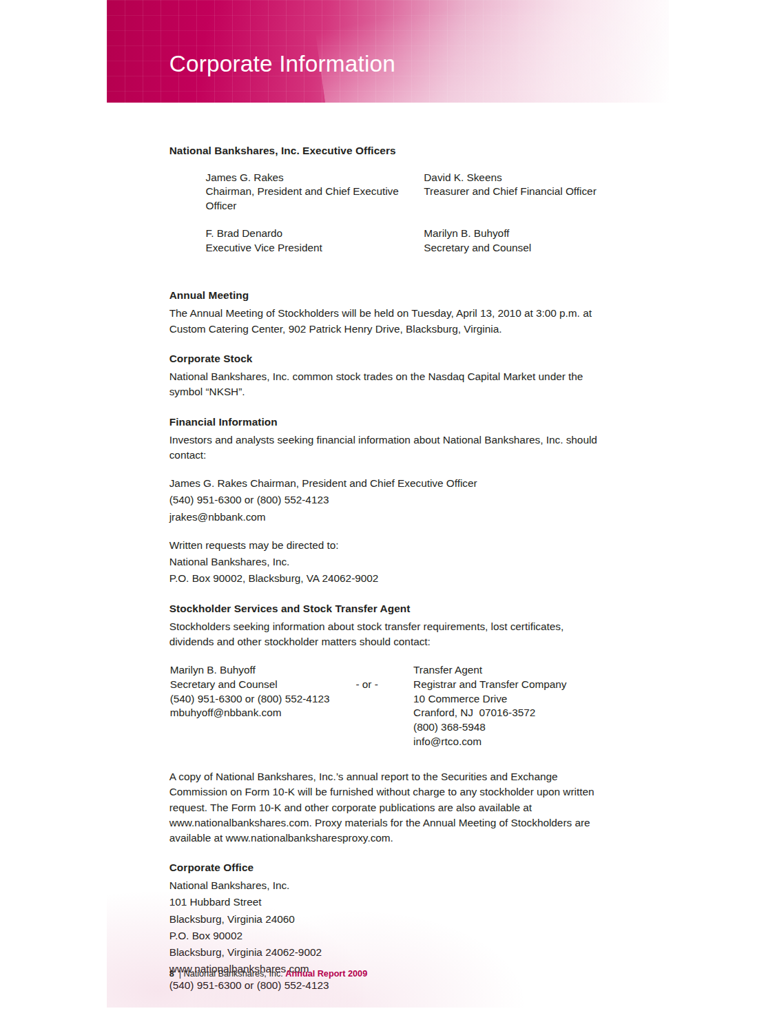Corporate Information
National Bankshares, Inc. Executive Officers
| James G. Rakes Chairman, President and Chief Executive Officer | David K. Skeens Treasurer and Chief Financial Officer |
| F. Brad Denardo Executive Vice President | Marilyn B. Buhyoff Secretary and Counsel |
Annual Meeting
The Annual Meeting of Stockholders will be held on Tuesday, April 13, 2010 at 3:00 p.m. at Custom Catering Center, 902 Patrick Henry Drive, Blacksburg, Virginia.
Corporate Stock
National Bankshares, Inc. common stock trades on the Nasdaq Capital Market under the symbol “NKSH”.
Financial Information
Investors and analysts seeking financial information about National Bankshares, Inc. should contact:
James G. Rakes Chairman, President and Chief Executive Officer
(540) 951-6300 or (800) 552-4123
jrakes@nbbank.com
Written requests may be directed to:
National Bankshares, Inc.
P.O. Box 90002, Blacksburg, VA 24062-9002
Stockholder Services and Stock Transfer Agent
Stockholders seeking information about stock transfer requirements, lost certificates, dividends and other stockholder matters should contact:
| Marilyn B. Buhyoff Secretary and Counsel (540) 951-6300 or (800) 552-4123 mbuhyoff@nbbank.com | - or - | Transfer Agent Registrar and Transfer Company 10 Commerce Drive Cranford, NJ 07016-3572 (800) 368-5948 info@rtco.com |
A copy of National Bankshares, Inc.’s annual report to the Securities and Exchange Commission on Form 10-K will be furnished without charge to any stockholder upon written request. The Form 10-K and other corporate publications are also available at www.nationalbankshares.com. Proxy materials for the Annual Meeting of Stockholders are available at www.nationalbanksharesproxy.com.
Corporate Office
National Bankshares, Inc.
101 Hubbard Street
Blacksburg, Virginia 24060
P.O. Box 90002
Blacksburg, Virginia 24062-9002
www.nationalbankshares.com
(540) 951-6300 or (800) 552-4123
8 | National Bankshares, Inc. Annual Report 2009